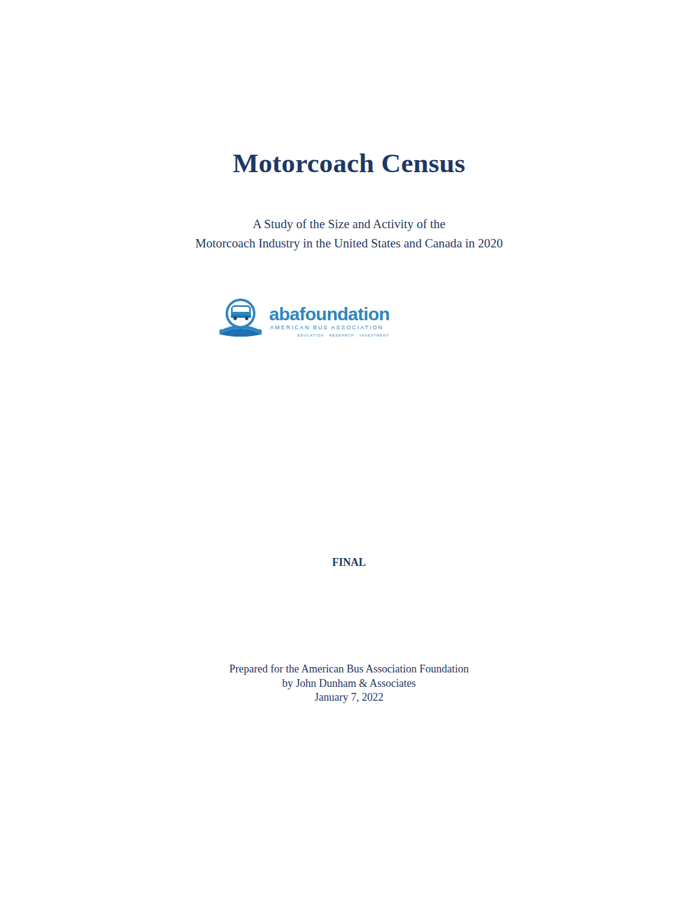Motorcoach Census
A Study of the Size and Activity of the
Motorcoach Industry in the United States and Canada in 2020
abafoundation AMERICAN BUS ASSOCIATION EDUCATION · RESEARCH · INVESTMENT
FINAL
Prepared for the American Bus Association Foundation by John Dunham & Associates January 7, 2022